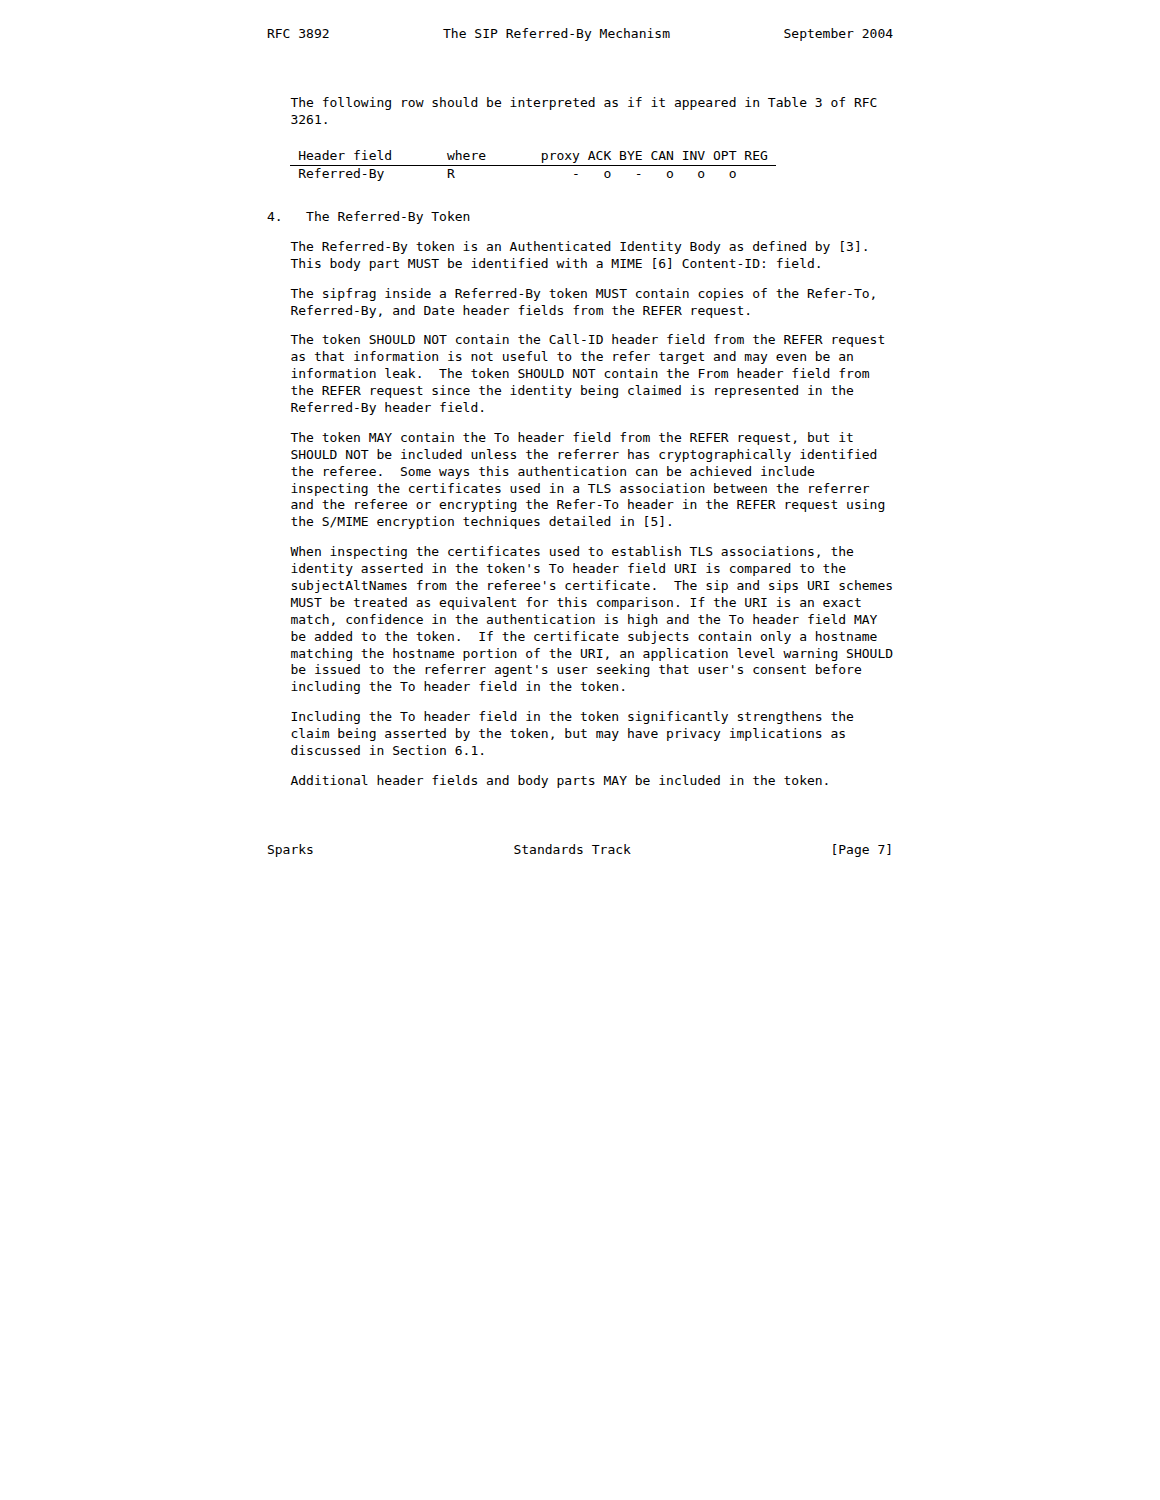RFC 3892 The SIP Referred-By Mechanism September 2004
The following row should be interpreted as if it appeared in Table 3 of RFC 3261.
| Header field | where | proxy ACK BYE CAN INV OPT REG |
| --- | --- | --- |
| Referred-By | R | - o - o o o |
4. The Referred-By Token
The Referred-By token is an Authenticated Identity Body as defined by [3]. This body part MUST be identified with a MIME [6] Content-ID: field.
The sipfrag inside a Referred-By token MUST contain copies of the Refer-To, Referred-By, and Date header fields from the REFER request.
The token SHOULD NOT contain the Call-ID header field from the REFER request as that information is not useful to the refer target and may even be an information leak. The token SHOULD NOT contain the From header field from the REFER request since the identity being claimed is represented in the Referred-By header field.
The token MAY contain the To header field from the REFER request, but it SHOULD NOT be included unless the referrer has cryptographically identified the referee. Some ways this authentication can be achieved include inspecting the certificates used in a TLS association between the referrer and the referee or encrypting the Refer-To header in the REFER request using the S/MIME encryption techniques detailed in [5].
When inspecting the certificates used to establish TLS associations, the identity asserted in the token's To header field URI is compared to the subjectAltNames from the referee's certificate. The sip and sips URI schemes MUST be treated as equivalent for this comparison. If the URI is an exact match, confidence in the authentication is high and the To header field MAY be added to the token. If the certificate subjects contain only a hostname matching the hostname portion of the URI, an application level warning SHOULD be issued to the referrer agent's user seeking that user's consent before including the To header field in the token.
Including the To header field in the token significantly strengthens the claim being asserted by the token, but may have privacy implications as discussed in Section 6.1.
Additional header fields and body parts MAY be included in the token.
Sparks Standards Track [Page 7]